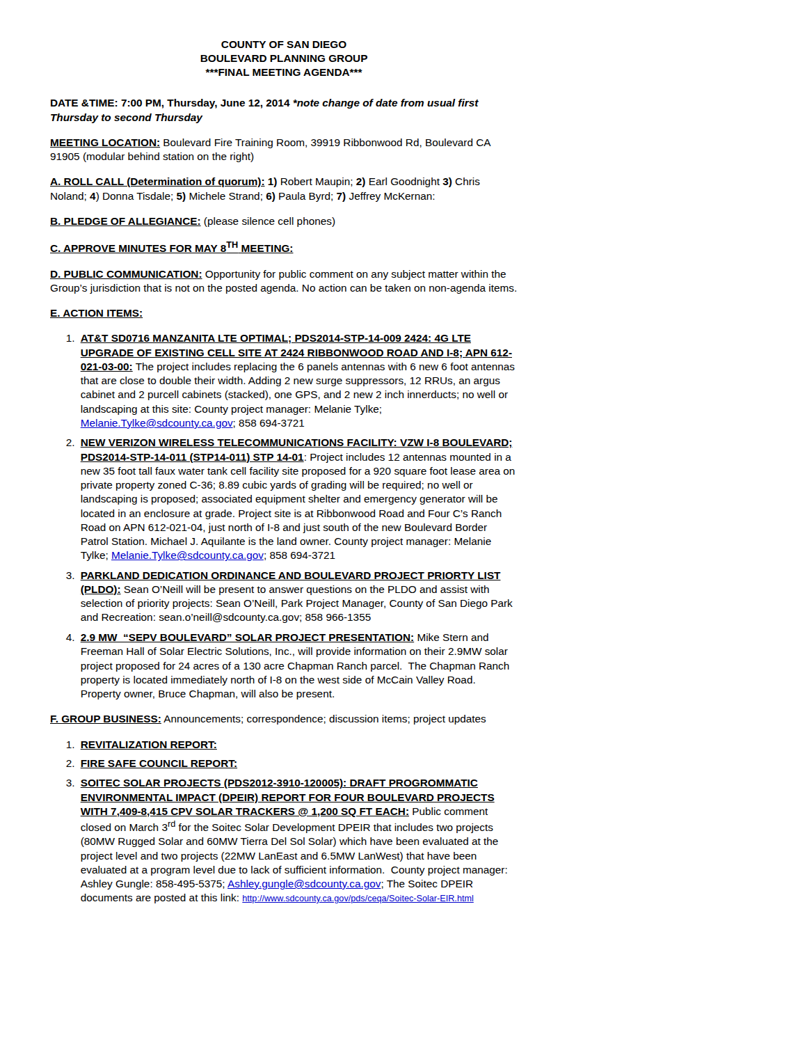COUNTY OF SAN DIEGO
BOULEVARD PLANNING GROUP
***FINAL MEETING AGENDA***
DATE &TIME: 7:00 PM, Thursday, June 12, 2014 *note change of date from usual first Thursday to second Thursday
MEETING LOCATION: Boulevard Fire Training Room, 39919 Ribbonwood Rd, Boulevard CA 91905 (modular behind station on the right)
A. ROLL CALL (Determination of quorum): 1) Robert Maupin; 2) Earl Goodnight 3) Chris Noland; 4) Donna Tisdale; 5) Michele Strand; 6) Paula Byrd; 7) Jeffrey McKernan:
B. PLEDGE OF ALLEGIANCE: (please silence cell phones)
C. APPROVE MINUTES FOR MAY 8TH MEETING:
D. PUBLIC COMMUNICATION: Opportunity for public comment on any subject matter within the Group’s jurisdiction that is not on the posted agenda. No action can be taken on non-agenda items.
E. ACTION ITEMS:
AT&T SD0716 MANZANITA LTE OPTIMAL; PDS2014-STP-14-009 2424: 4G LTE UPGRADE OF EXISTING CELL SITE AT 2424 RIBBONWOOD ROAD AND I-8; APN 612-021-03-00: The project includes replacing the 6 panels antennas with 6 new 6 foot antennas that are close to double their width. Adding 2 new surge suppressors, 12 RRUs, an argus cabinet and 2 purcell cabinets (stacked), one GPS, and 2 new 2 inch innerducts; no well or landscaping at this site: County project manager: Melanie Tylke; Melanie.Tylke@sdcounty.ca.gov; 858 694-3721
NEW VERIZON WIRELESS TELECOMMUNICATIONS FACILITY: VZW I-8 BOULEVARD; PDS2014-STP-14-011 (STP14-011) STP 14-01: Project includes 12 antennas mounted in a new 35 foot tall faux water tank cell facility site proposed for a 920 square foot lease area on private property zoned C-36; 8.89 cubic yards of grading will be required; no well or landscaping is proposed; associated equipment shelter and emergency generator will be located in an enclosure at grade. Project site is at Ribbonwood Road and Four C’s Ranch Road on APN 612-021-04, just north of I-8 and just south of the new Boulevard Border Patrol Station. Michael J. Aquilante is the land owner. County project manager: Melanie Tylke; Melanie.Tylke@sdcounty.ca.gov; 858 694-3721
PARKLAND DEDICATION ORDINANCE AND BOULEVARD PROJECT PRIORTY LIST (PLDO): Sean O’Neill will be present to answer questions on the PLDO and assist with selection of priority projects: Sean O’Neill, Park Project Manager, County of San Diego Park and Recreation: sean.o’neill@sdcounty.ca.gov; 858 966-1355
2.9 MW “SEPV BOULEVARD” SOLAR PROJECT PRESENTATION: Mike Stern and Freeman Hall of Solar Electric Solutions, Inc., will provide information on their 2.9MW solar project proposed for 24 acres of a 130 acre Chapman Ranch parcel. The Chapman Ranch property is located immediately north of I-8 on the west side of McCain Valley Road. Property owner, Bruce Chapman, will also be present.
F. GROUP BUSINESS: Announcements; correspondence; discussion items; project updates
REVITALIZATION REPORT:
FIRE SAFE COUNCIL REPORT:
SOITEC SOLAR PROJECTS (PDS2012-3910-120005): DRAFT PROGROMMATIC ENVIRONMENTAL IMPACT (DPEIR) REPORT FOR FOUR BOULEVARD PROJECTS WITH 7,409-8,415 CPV SOLAR TRACKERS @ 1,200 SQ FT EACH: Public comment closed on March 3rd for the Soitec Solar Development DPEIR that includes two projects (80MW Rugged Solar and 60MW Tierra Del Sol Solar) which have been evaluated at the project level and two projects (22MW LanEast and 6.5MW LanWest) that have been evaluated at a program level due to lack of sufficient information. County project manager: Ashley Gungle: 858-495-5375; Ashley.gungle@sdcounty.ca.gov; The Soitec DPEIR documents are posted at this link: http://www.sdcounty.ca.gov/pds/ceqa/Soitec-Solar-EIR.html